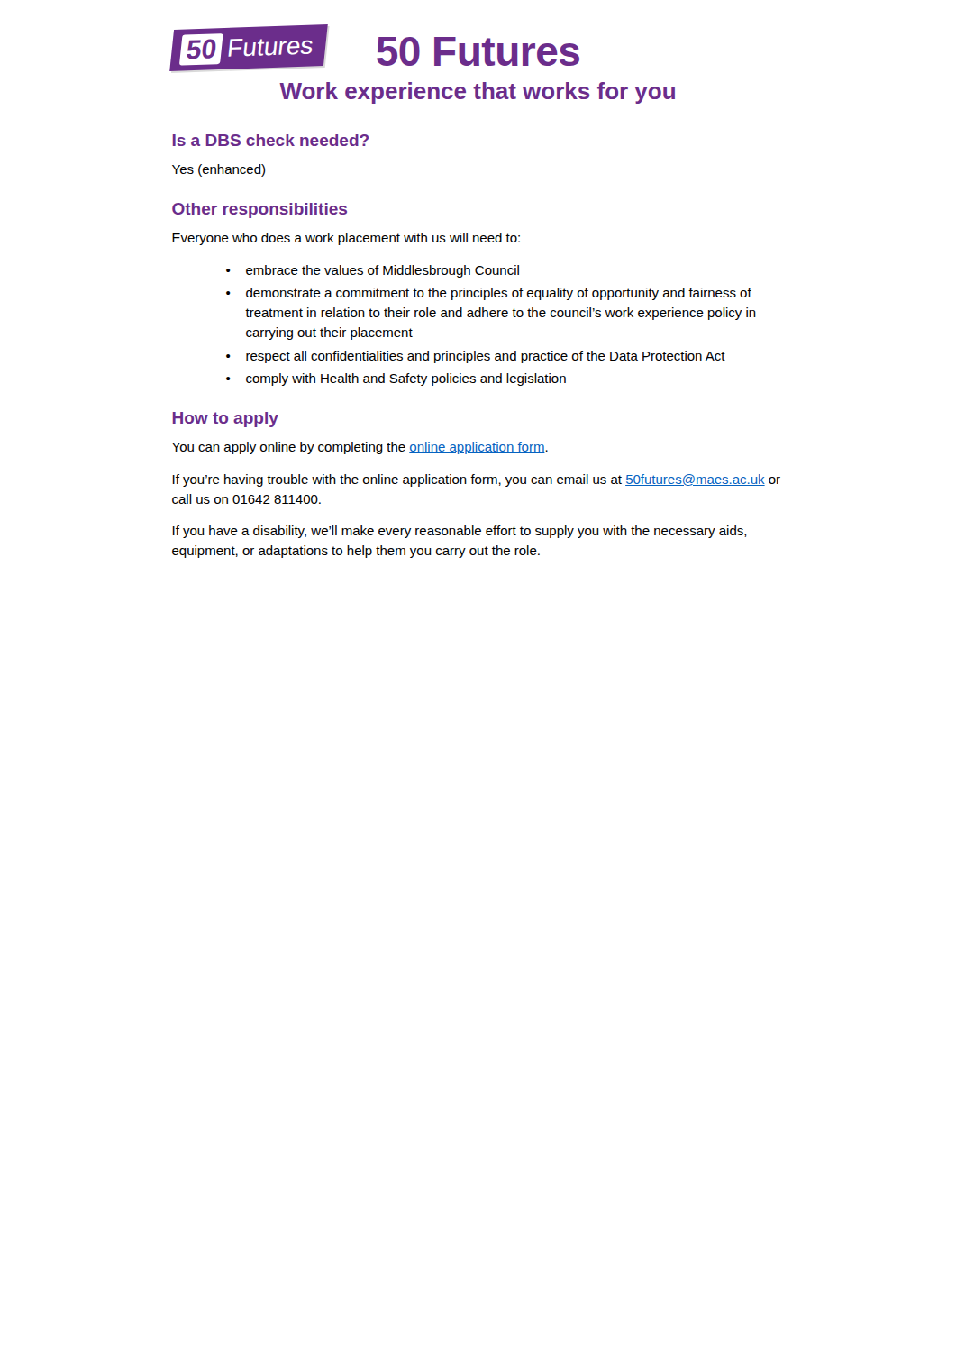50 Futures
50 Futures
Work experience that works for you
Is a DBS check needed?
Yes (enhanced)
Other responsibilities
Everyone who does a work placement with us will need to:
embrace the values of Middlesbrough Council
demonstrate a commitment to the principles of equality of opportunity and fairness of treatment in relation to their role and adhere to the council’s work experience policy in carrying out their placement
respect all confidentialities and principles and practice of the Data Protection Act
comply with Health and Safety policies and legislation
How to apply
You can apply online by completing the online application form.
If you’re having trouble with the online application form, you can email us at 50futures@maes.ac.uk or call us on 01642 811400.
If you have a disability, we’ll make every reasonable effort to supply you with the necessary aids, equipment, or adaptations to help them you carry out the role.